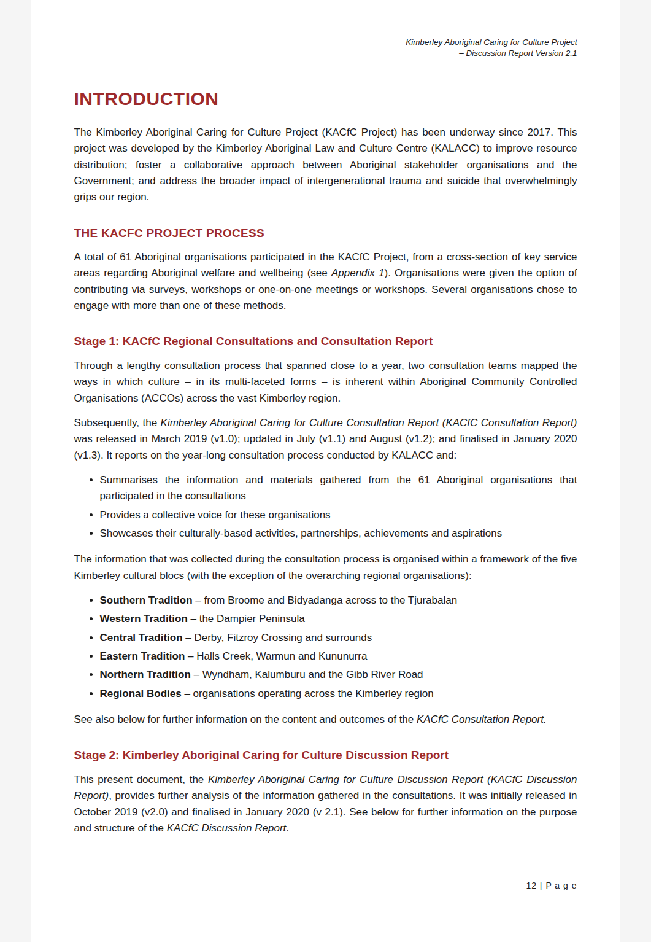Kimberley Aboriginal Caring for Culture Project
– Discussion Report Version 2.1
INTRODUCTION
The Kimberley Aboriginal Caring for Culture Project (KACfC Project) has been underway since 2017. This project was developed by the Kimberley Aboriginal Law and Culture Centre (KALACC) to improve resource distribution; foster a collaborative approach between Aboriginal stakeholder organisations and the Government; and address the broader impact of intergenerational trauma and suicide that overwhelmingly grips our region.
THE KACFC PROJECT PROCESS
A total of 61 Aboriginal organisations participated in the KACfC Project, from a cross-section of key service areas regarding Aboriginal welfare and wellbeing (see Appendix 1). Organisations were given the option of contributing via surveys, workshops or one-on-one meetings or workshops. Several organisations chose to engage with more than one of these methods.
Stage 1: KACfC Regional Consultations and Consultation Report
Through a lengthy consultation process that spanned close to a year, two consultation teams mapped the ways in which culture – in its multi-faceted forms – is inherent within Aboriginal Community Controlled Organisations (ACCOs) across the vast Kimberley region.
Subsequently, the Kimberley Aboriginal Caring for Culture Consultation Report (KACfC Consultation Report) was released in March 2019 (v1.0); updated in July (v1.1) and August (v1.2); and finalised in January 2020 (v1.3). It reports on the year-long consultation process conducted by KALACC and:
Summarises the information and materials gathered from the 61 Aboriginal organisations that participated in the consultations
Provides a collective voice for these organisations
Showcases their culturally-based activities, partnerships, achievements and aspirations
The information that was collected during the consultation process is organised within a framework of the five Kimberley cultural blocs (with the exception of the overarching regional organisations):
Southern Tradition – from Broome and Bidyadanga across to the Tjurabalan
Western Tradition – the Dampier Peninsula
Central Tradition – Derby, Fitzroy Crossing and surrounds
Eastern Tradition – Halls Creek, Warmun and Kununurra
Northern Tradition – Wyndham, Kalumburu and the Gibb River Road
Regional Bodies – organisations operating across the Kimberley region
See also below for further information on the content and outcomes of the KACfC Consultation Report.
Stage 2: Kimberley Aboriginal Caring for Culture Discussion Report
This present document, the Kimberley Aboriginal Caring for Culture Discussion Report (KACfC Discussion Report), provides further analysis of the information gathered in the consultations. It was initially released in October 2019 (v2.0) and finalised in January 2020 (v 2.1). See below for further information on the purpose and structure of the KACfC Discussion Report.
12 | P a g e